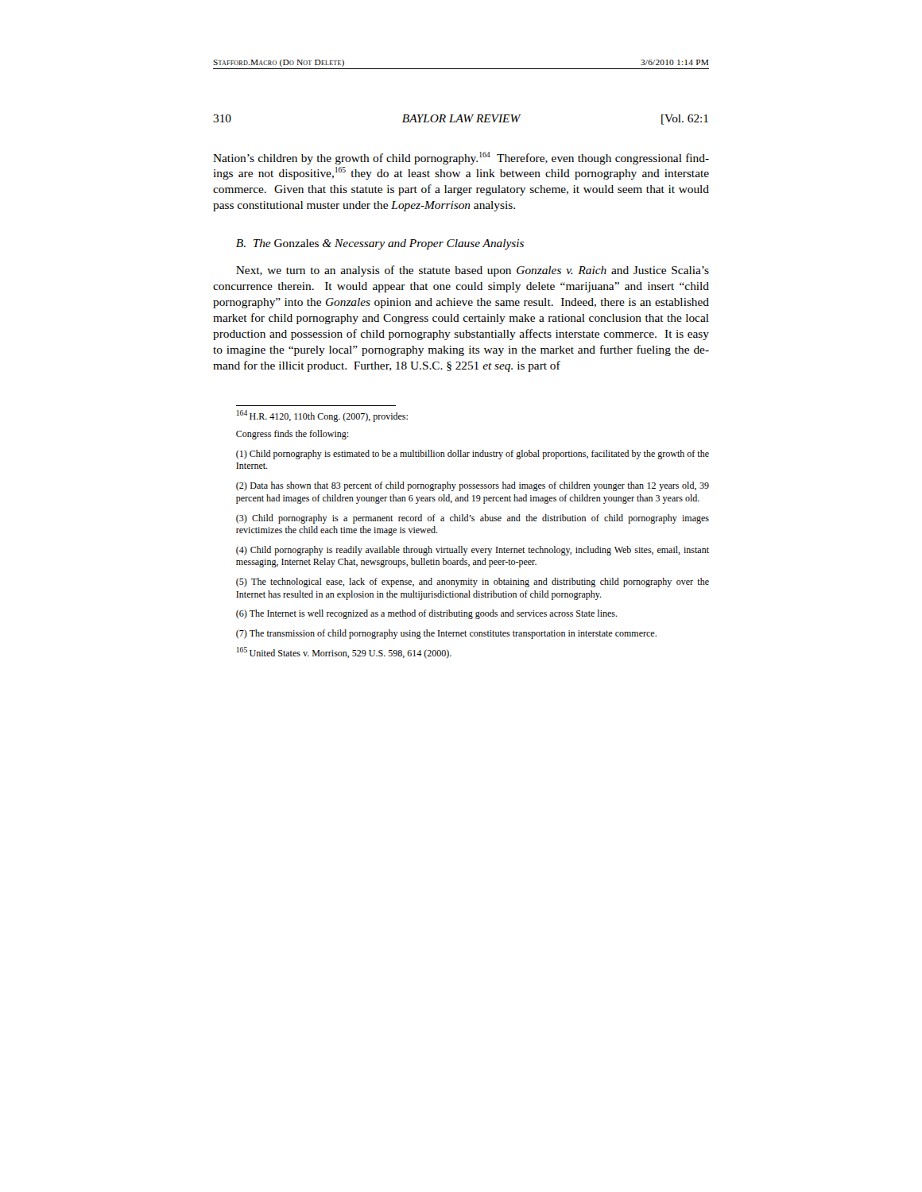Stafford.Macro (Do Not Delete) 3/6/2010 1:14 PM
310 BAYLOR LAW REVIEW [Vol. 62:1
Nation’s children by the growth of child pornography.164 Therefore, even though congressional findings are not dispositive,165 they do at least show a link between child pornography and interstate commerce. Given that this statute is part of a larger regulatory scheme, it would seem that it would pass constitutional muster under the Lopez-Morrison analysis.
B. The Gonzales & Necessary and Proper Clause Analysis
Next, we turn to an analysis of the statute based upon Gonzales v. Raich and Justice Scalia’s concurrence therein. It would appear that one could simply delete “marijuana” and insert “child pornography” into the Gonzales opinion and achieve the same result. Indeed, there is an established market for child pornography and Congress could certainly make a rational conclusion that the local production and possession of child pornography substantially affects interstate commerce. It is easy to imagine the “purely local” pornography making its way in the market and further fueling the demand for the illicit product. Further, 18 U.S.C. § 2251 et seq. is part of
164 H.R. 4120, 110th Cong. (2007), provides:
Congress finds the following:
(1) Child pornography is estimated to be a multibillion dollar industry of global proportions, facilitated by the growth of the Internet.
(2) Data has shown that 83 percent of child pornography possessors had images of children younger than 12 years old, 39 percent had images of children younger than 6 years old, and 19 percent had images of children younger than 3 years old.
(3) Child pornography is a permanent record of a child’s abuse and the distribution of child pornography images revictimizes the child each time the image is viewed.
(4) Child pornography is readily available through virtually every Internet technology, including Web sites, email, instant messaging, Internet Relay Chat, newsgroups, bulletin boards, and peer-to-peer.
(5) The technological ease, lack of expense, and anonymity in obtaining and distributing child pornography over the Internet has resulted in an explosion in the multijurisdictional distribution of child pornography.
(6) The Internet is well recognized as a method of distributing goods and services across State lines.
(7) The transmission of child pornography using the Internet constitutes transportation in interstate commerce.
165 United States v. Morrison, 529 U.S. 598, 614 (2000).